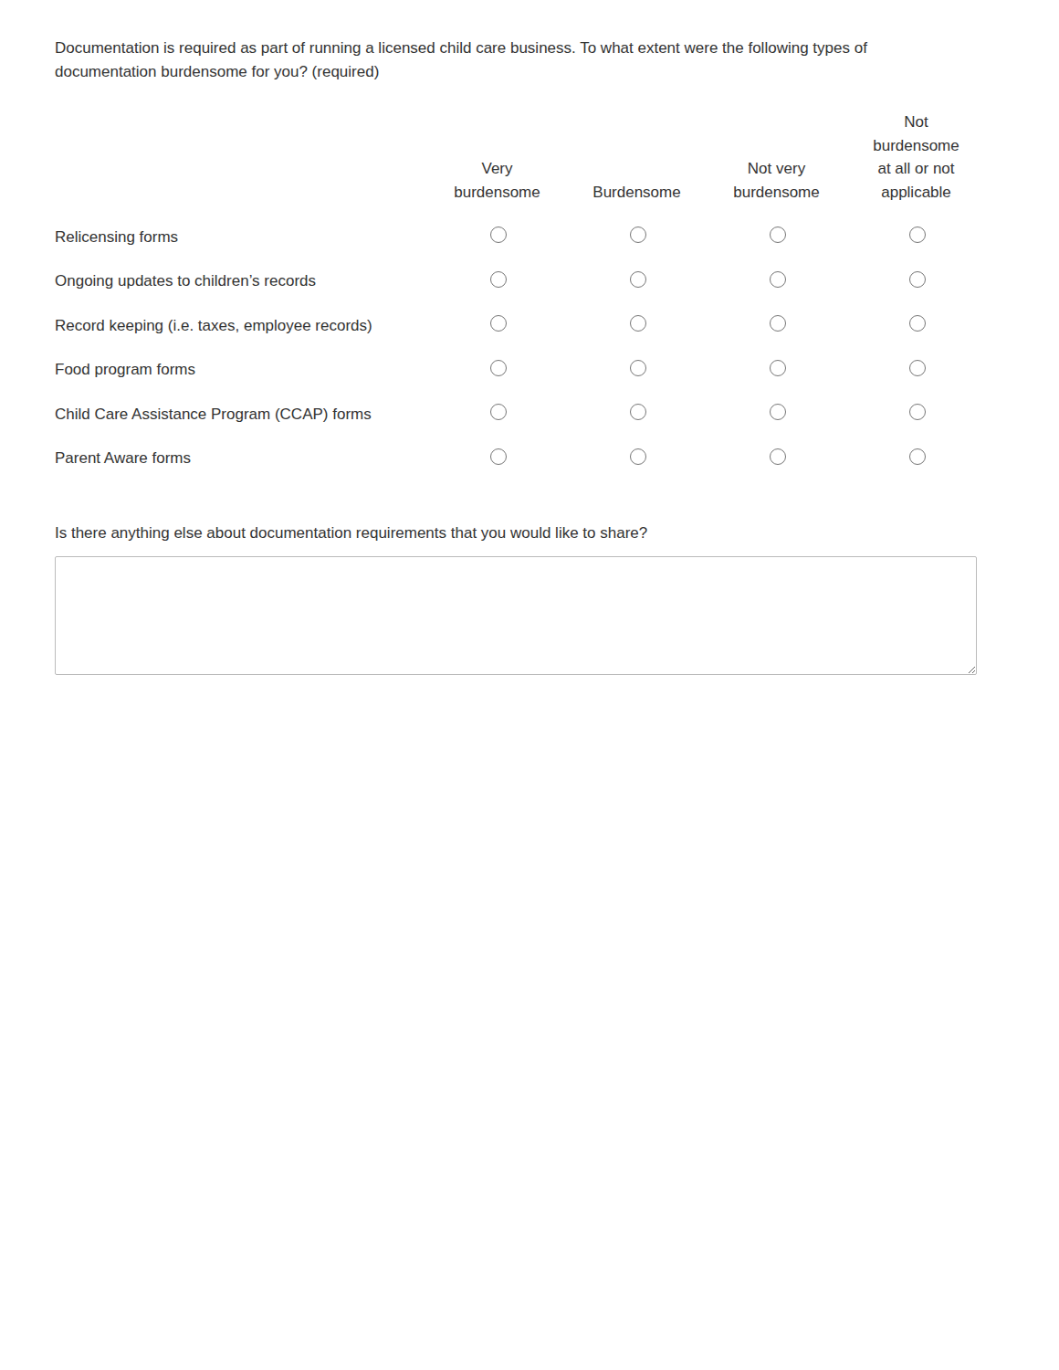Documentation is required as part of running a licensed child care business. To what extent were the following types of documentation burdensome for you? (required)
| | Very burdensome | Burdensome | Not very burdensome | Not burdensome at all or not applicable |
| --- | --- | --- | --- | --- |
| Relicensing forms | | | | |
| Ongoing updates to children’s records | | | | |
| Record keeping (i.e. taxes, employee records) | | | | |
| Food program forms | | | | |
| Child Care Assistance Program (CCAP) forms | | | | |
| Parent Aware forms | | | | |
Is there anything else about documentation requirements that you would like to share?